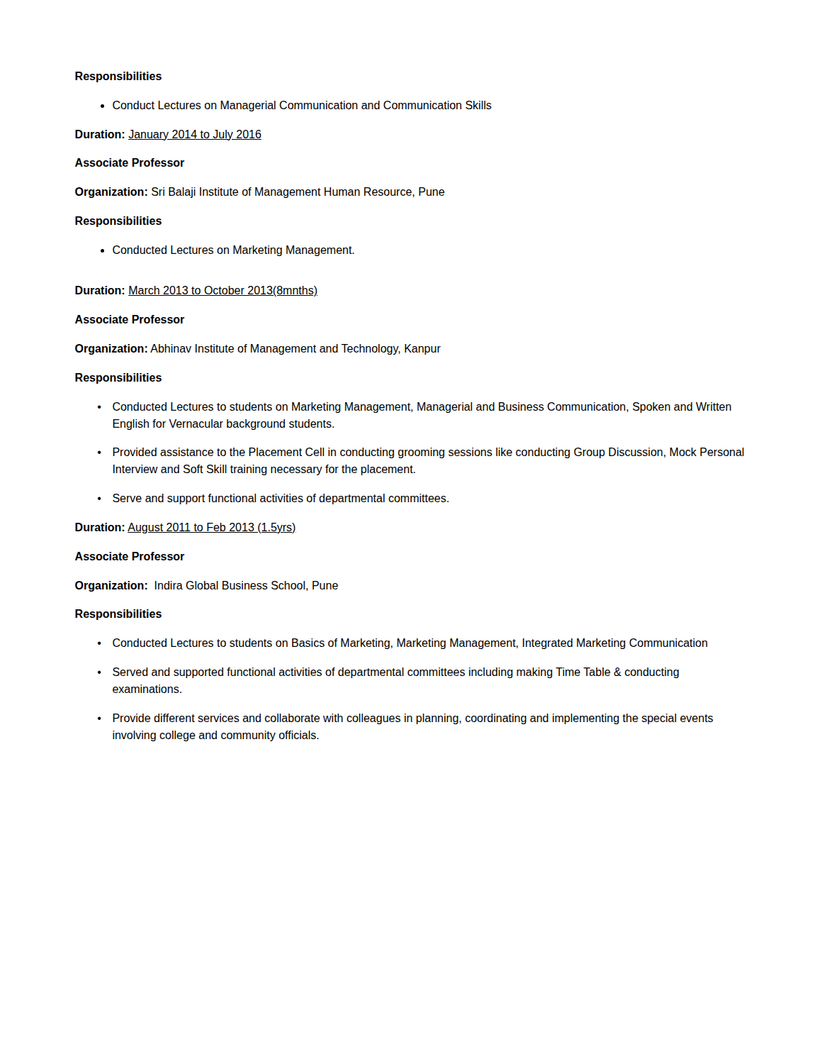Responsibilities
Conduct Lectures on Managerial Communication and Communication Skills
Duration: January 2014 to July 2016
Associate Professor
Organization: Sri Balaji Institute of Management Human Resource, Pune
Responsibilities
Conducted Lectures on Marketing Management.
Duration: March 2013 to October 2013(8mnths)
Associate Professor
Organization: Abhinav Institute of Management and Technology, Kanpur
Responsibilities
Conducted Lectures to students on Marketing Management, Managerial and Business Communication, Spoken and Written English for Vernacular background students.
Provided assistance to the Placement Cell in conducting grooming sessions like conducting Group Discussion, Mock Personal Interview and Soft Skill training necessary for the placement.
Serve and support functional activities of departmental committees.
Duration: August 2011 to Feb 2013 (1.5yrs)
Associate Professor
Organization: Indira Global Business School, Pune
Responsibilities
Conducted Lectures to students on Basics of Marketing, Marketing Management, Integrated Marketing Communication
Served and supported functional activities of departmental committees including making Time Table & conducting examinations.
Provide different services and collaborate with colleagues in planning, coordinating and implementing the special events involving college and community officials.